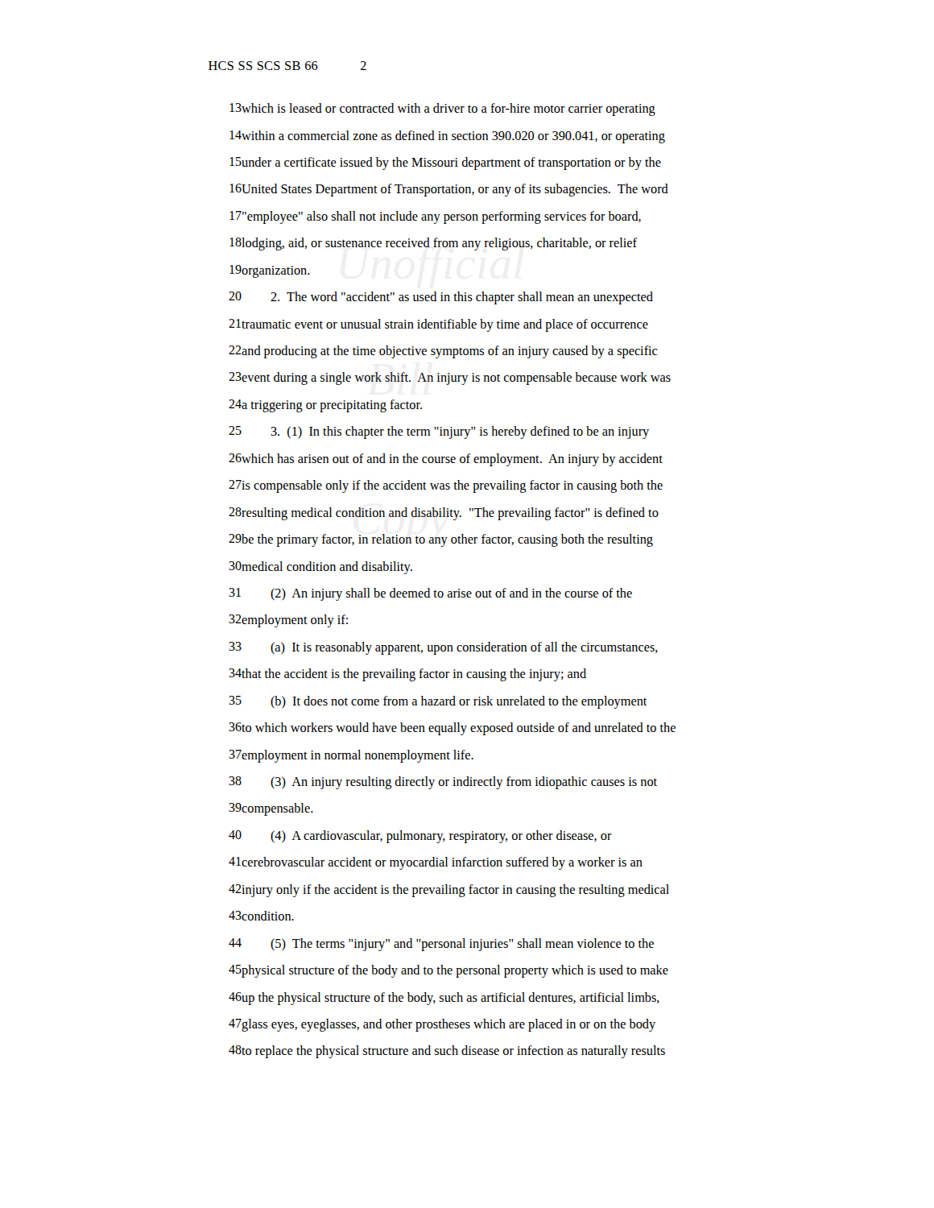Unofficial Bill Copy
HCS SS SCS SB 66 2
| 13 | which is leased or contracted with a driver to a for-hire motor carrier operating |
| 14 | within a commercial zone as defined in section 390.020 or 390.041, or operating |
| 15 | under a certificate issued by the Missouri department of transportation or by the |
| 16 | United States Department of Transportation, or any of its subagencies. The word |
| 17 | "employee" also shall not include any person performing services for board, |
| 18 | lodging, aid, or sustenance received from any religious, charitable, or relief |
| 19 | organization. |
| 20 | 2. The word "accident" as used in this chapter shall mean an unexpected |
| 21 | traumatic event or unusual strain identifiable by time and place of occurrence |
| 22 | and producing at the time objective symptoms of an injury caused by a specific |
| 23 | event during a single work shift. An injury is not compensable because work was |
| 24 | a triggering or precipitating factor. |
| 25 | 3. (1) In this chapter the term "injury" is hereby defined to be an injury |
| 26 | which has arisen out of and in the course of employment. An injury by accident |
| 27 | is compensable only if the accident was the prevailing factor in causing both the |
| 28 | resulting medical condition and disability. "The prevailing factor" is defined to |
| 29 | be the primary factor, in relation to any other factor, causing both the resulting |
| 30 | medical condition and disability. |
| 31 | (2) An injury shall be deemed to arise out of and in the course of the |
| 32 | employment only if: |
| 33 | (a) It is reasonably apparent, upon consideration of all the circumstances, |
| 34 | that the accident is the prevailing factor in causing the injury; and |
| 35 | (b) It does not come from a hazard or risk unrelated to the employment |
| 36 | to which workers would have been equally exposed outside of and unrelated to the |
| 37 | employment in normal nonemployment life. |
| 38 | (3) An injury resulting directly or indirectly from idiopathic causes is not |
| 39 | compensable. |
| 40 | (4) A cardiovascular, pulmonary, respiratory, or other disease, or |
| 41 | cerebrovascular accident or myocardial infarction suffered by a worker is an |
| 42 | injury only if the accident is the prevailing factor in causing the resulting medical |
| 43 | condition. |
| 44 | (5) The terms "injury" and "personal injuries" shall mean violence to the |
| 45 | physical structure of the body and to the personal property which is used to make |
| 46 | up the physical structure of the body, such as artificial dentures, artificial limbs, |
| 47 | glass eyes, eyeglasses, and other prostheses which are placed in or on the body |
| 48 | to replace the physical structure and such disease or infection as naturally results |